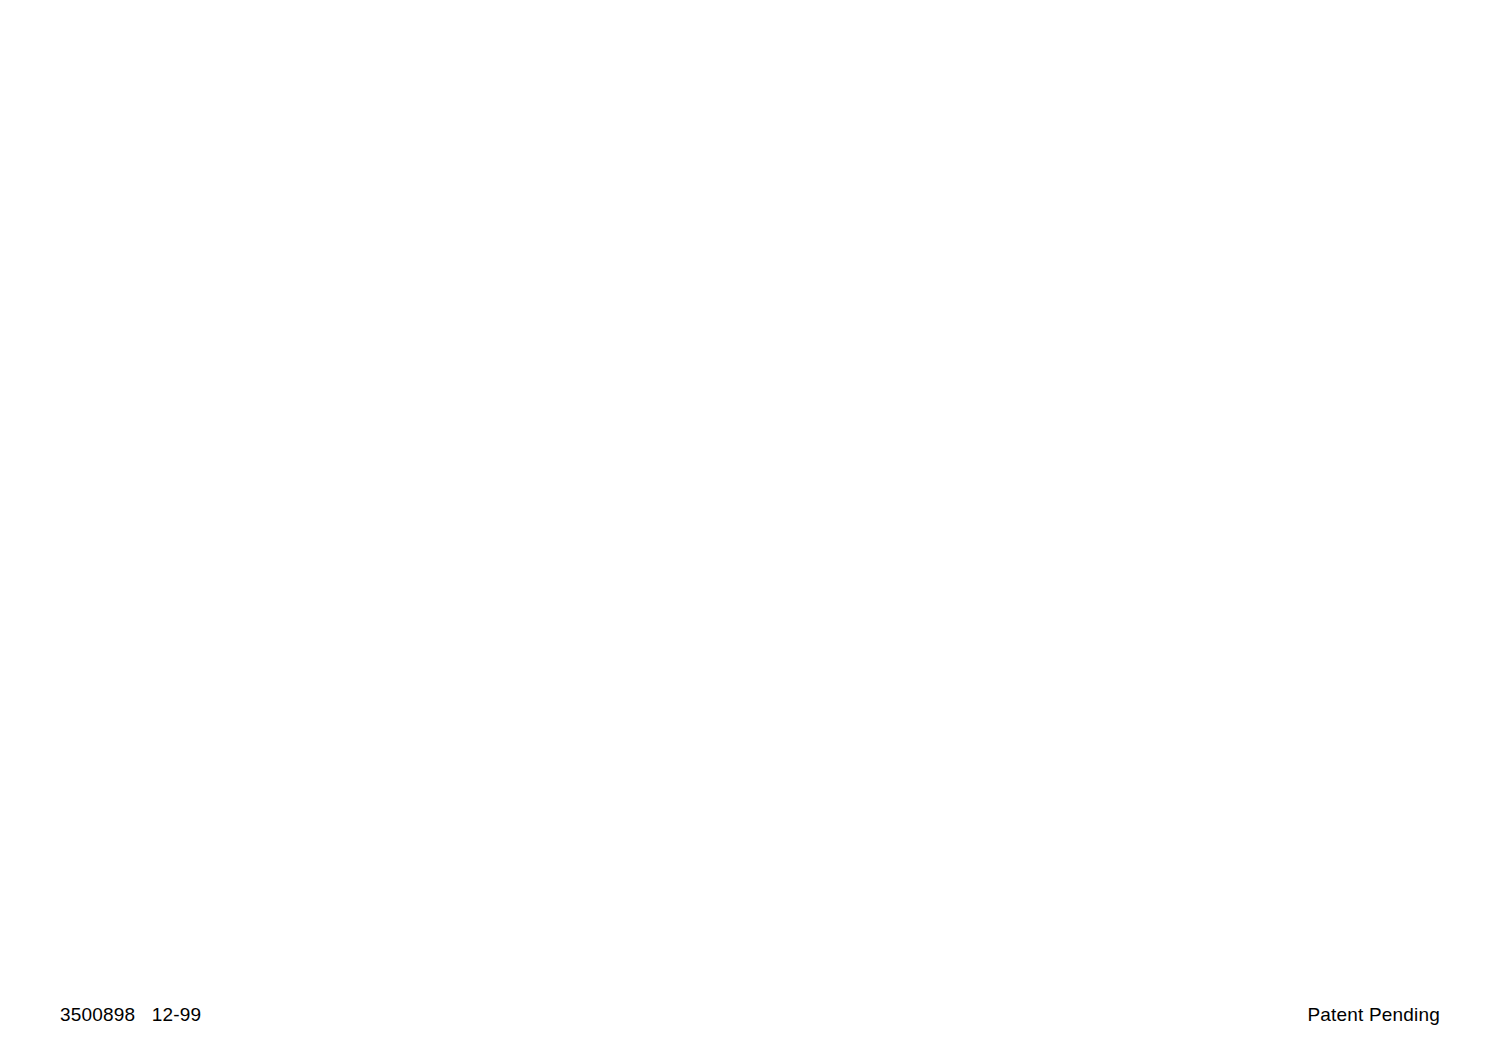3500898 12-99 Patent Pending